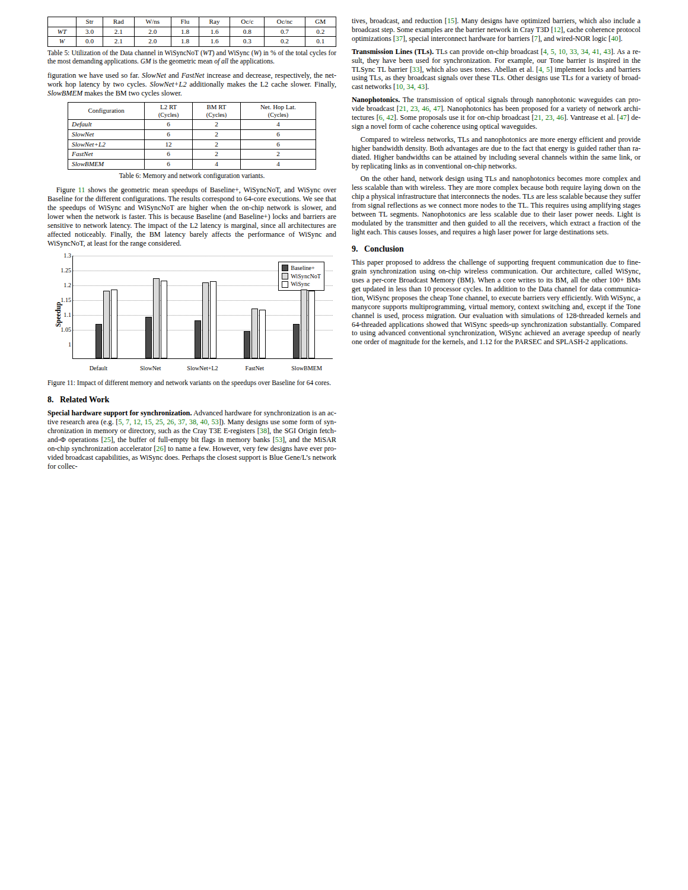| | Str | Rad | W/ns | Flu | Ray | Oc/c | Oc/nc | GM |
| --- | --- | --- | --- | --- | --- | --- | --- | --- |
| WT | 3.0 | 2.1 | 2.0 | 1.8 | 1.6 | 0.8 | 0.7 | 0.2 |
| W | 0.0 | 2.1 | 2.0 | 1.8 | 1.6 | 0.3 | 0.2 | 0.1 |
Table 5: Utilization of the Data channel in WiSyncNoT (WT) and WiSync (W) in % of the total cycles for the most demanding applications. GM is the geometric mean of all the applications.
figuration we have used so far. SlowNet and FastNet increase and decrease, respectively, the network hop latency by two cycles. SlowNet+L2 additionally makes the L2 cache slower. Finally, SlowBMEM makes the BM two cycles slower.
| Configuration | L2 RT (Cycles) | BM RT (Cycles) | Net. Hop Lat. (Cycles) |
| --- | --- | --- | --- |
| Default | 6 | 2 | 4 |
| SlowNet | 6 | 2 | 6 |
| SlowNet+L2 | 12 | 2 | 6 |
| FastNet | 6 | 2 | 2 |
| SlowBMEM | 6 | 4 | 4 |
Table 6: Memory and network configuration variants.
Figure 11 shows the geometric mean speedups of Baseline+, WiSyncNoT, and WiSync over Baseline for the different configurations. The results correspond to 64-core executions. We see that the speedups of WiSync and WiSyncNoT are higher when the on-chip network is slower, and lower when the network is faster. This is because Baseline (and Baseline+) locks and barriers are sensitive to network latency. The impact of the L2 latency is marginal, since all architectures are affected noticeably. Finally, the BM latency barely affects the performance of WiSync and WiSyncNoT, at least for the range considered.
Speedup
1.3
1.25
1.2
1.15
1.1
1.05
1
Baseline+
WiSyncNoT
WiSync
Default SlowNet SlowNet+L2 FastNet SlowBMEM
Figure 11: Impact of different memory and network variants on the speedups over Baseline for 64 cores.
8. Related Work
Special hardware support for synchronization. Advanced hardware for synchronization is an active research area (e.g. [5, 7, 12, 15, 25, 26, 37, 38, 40, 53]). Many designs use some form of synchronization in memory or directory, such as the Cray T3E E-registers [38], the SGI Origin fetch-and-Φ operations [25], the buffer of full-empty bit flags in memory banks [53], and the MiSAR on-chip synchronization accelerator [26] to name a few. However, very few designs have ever provided broadcast capabilities, as WiSync does. Perhaps the closest support is Blue Gene/L’s network for collec-
tives, broadcast, and reduction [15]. Many designs have optimized barriers, which also include a broadcast step. Some examples are the barrier network in Cray T3D [12], cache coherence protocol optimizations [37], special interconnect hardware for barriers [7], and wired-NOR logic [40].
Transmission Lines (TLs). TLs can provide on-chip broadcast [4, 5, 10, 33, 34, 41, 43]. As a result, they have been used for synchronization. For example, our Tone barrier is inspired in the TLSync TL barrier [33], which also uses tones. Abellan et al. [4, 5] implement locks and barriers using TLs, as they broadcast signals over these TLs. Other designs use TLs for a variety of broadcast networks [10, 34, 43].
Nanophotonics. The transmission of optical signals through nanophotonic waveguides can provide broadcast [21, 23, 46, 47]. Nanophotonics has been proposed for a variety of network architectures [6, 42]. Some proposals use it for on-chip broadcast [21, 23, 46]. Vantrease et al. [47] design a novel form of cache coherence using optical waveguides.
Compared to wireless networks, TLs and nanophotonics are more energy efficient and provide higher bandwidth density. Both advantages are due to the fact that energy is guided rather than radiated. Higher bandwidths can be attained by including several channels within the same link, or by replicating links as in conventional on-chip networks.
On the other hand, network design using TLs and nanophotonics becomes more complex and less scalable than with wireless. They are more complex because both require laying down on the chip a physical infrastructure that interconnects the nodes. TLs are less scalable because they suffer from signal reflections as we connect more nodes to the TL. This requires using amplifying stages between TL segments. Nanophotonics are less scalable due to their laser power needs. Light is modulated by the transmitter and then guided to all the receivers, which extract a fraction of the light each. This causes losses, and requires a high laser power for large destinations sets.
9. Conclusion
This paper proposed to address the challenge of supporting frequent communication due to fine-grain synchronization using on-chip wireless communication. Our architecture, called WiSync, uses a per-core Broadcast Memory (BM). When a core writes to its BM, all the other 100+ BMs get updated in less than 10 processor cycles. In addition to the Data channel for data communication, WiSync proposes the cheap Tone channel, to execute barriers very efficiently. With WiSync, a manycore supports multiprogramming, virtual memory, context switching and, except if the Tone channel is used, process migration. Our evaluation with simulations of 128-threaded kernels and 64-threaded applications showed that WiSync speeds-up synchronization substantially. Compared to using advanced conventional synchronization, WiSync achieved an average speedup of nearly one order of magnitude for the kernels, and 1.12 for the PARSEC and SPLASH-2 applications.